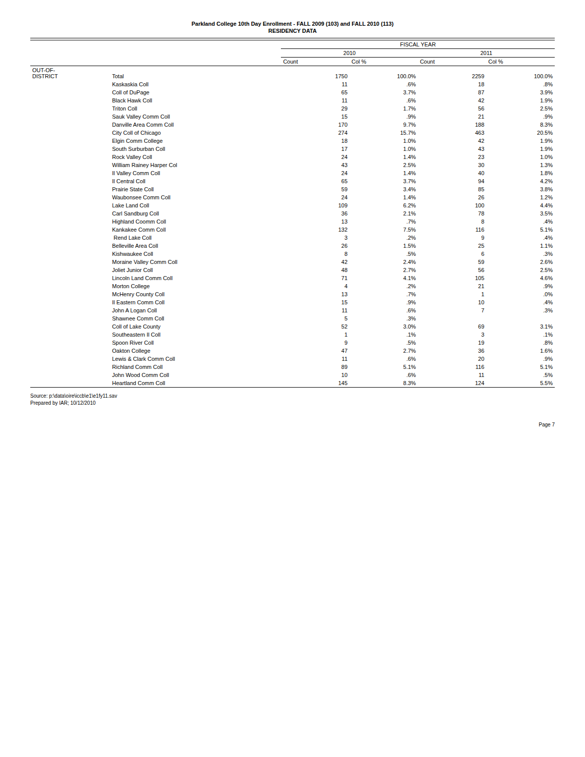Parkland College 10th Day Enrollment - FALL 2009 (103) and FALL 2010 (113)
RESIDENCY DATA
| | | FISCAL YEAR |
| | | 2010 | 2011 |
| | | Count | Col % | Count | Col % |
| OUT-OF- DISTRICT | Total | 1750 | 100.0% | 2259 | 100.0% |
| | Kaskaskia Coll | 11 | .6% | 18 | .8% |
| | Coll of DuPage | 65 | 3.7% | 87 | 3.9% |
| | Black Hawk Coll | 11 | .6% | 42 | 1.9% |
| | Triton Coll | 29 | 1.7% | 56 | 2.5% |
| | Sauk Valley Comm Coll | 15 | .9% | 21 | .9% |
| | Danville Area Comm Coll | 170 | 9.7% | 188 | 8.3% |
| | City Coll of Chicago | 274 | 15.7% | 463 | 20.5% |
| | Elgin Comm College | 18 | 1.0% | 42 | 1.9% |
| | South Surburban Coll | 17 | 1.0% | 43 | 1.9% |
| | Rock Valley Coll | 24 | 1.4% | 23 | 1.0% |
| | William Rainey Harper Col | 43 | 2.5% | 30 | 1.3% |
| | Il Valley Comm Coll | 24 | 1.4% | 40 | 1.8% |
| | Il Central Coll | 65 | 3.7% | 94 | 4.2% |
| | Prairie State Coll | 59 | 3.4% | 85 | 3.8% |
| | Waubonsee Comm Coll | 24 | 1.4% | 26 | 1.2% |
| | Lake Land Coll | 109 | 6.2% | 100 | 4.4% |
| | Carl Sandburg Coll | 36 | 2.1% | 78 | 3.5% |
| | Highland Coomm Coll | 13 | .7% | 8 | .4% |
| | Kankakee Comm Coll | 132 | 7.5% | 116 | 5.1% |
| | Rend Lake Coll | 3 | .2% | 9 | .4% |
| | Belleville Area Coll | 26 | 1.5% | 25 | 1.1% |
| | Kishwaukee Coll | 8 | .5% | 6 | .3% |
| | Moraine Valley Comm Coll | 42 | 2.4% | 59 | 2.6% |
| | Joliet Junior Coll | 48 | 2.7% | 56 | 2.5% |
| | Lincoln Land Comm Coll | 71 | 4.1% | 105 | 4.6% |
| | Morton College | 4 | .2% | 21 | .9% |
| | McHenry County Coll | 13 | .7% | 1 | .0% |
| | Il Eastern Comm Coll | 15 | .9% | 10 | .4% |
| | John A Logan Coll | 11 | .6% | 7 | .3% |
| | Shawnee Comm Coll | 5 | .3% | | |
| | Coll of Lake County | 52 | 3.0% | 69 | 3.1% |
| | Southeastern Il Coll | 1 | .1% | 3 | .1% |
| | Spoon River Coll | 9 | .5% | 19 | .8% |
| | Oakton College | 47 | 2.7% | 36 | 1.6% |
| | Lewis & Clark Comm Coll | 11 | .6% | 20 | .9% |
| | Richland Comm Coll | 89 | 5.1% | 116 | 5.1% |
| | John Wood Comm Coll | 10 | .6% | 11 | .5% |
| | Heartland Comm Coll | 145 | 8.3% | 124 | 5.5% |
Source: p:\data\oire\iccb\e1\e1fy11.sav
Prepared by IAR; 10/12/2010
Page 7